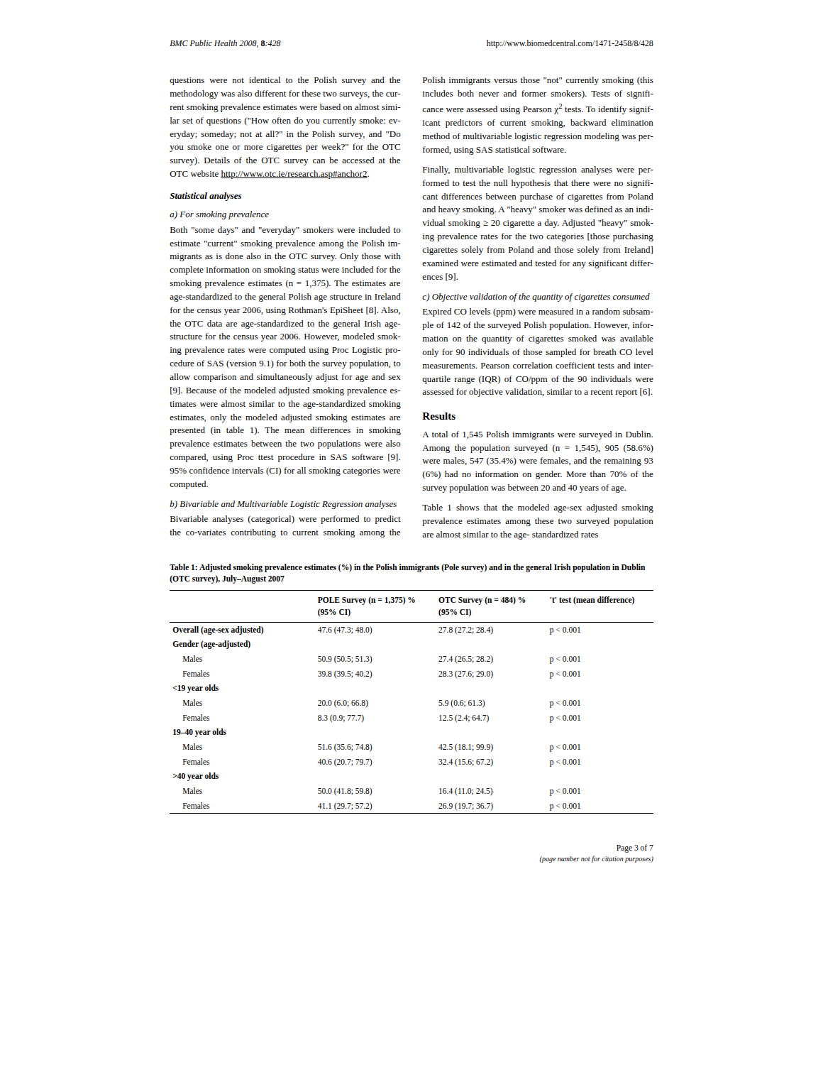BMC Public Health 2008, 8:428
http://www.biomedcentral.com/1471-2458/8/428
questions were not identical to the Polish survey and the methodology was also different for these two surveys, the current smoking prevalence estimates were based on almost similar set of questions ("How often do you currently smoke: everyday; someday; not at all?" in the Polish survey, and "Do you smoke one or more cigarettes per week?" for the OTC survey). Details of the OTC survey can be accessed at the OTC website http://www.otc.ie/research.asp#anchor2.
Statistical analyses
a) For smoking prevalence
Both "some days" and "everyday" smokers were included to estimate "current" smoking prevalence among the Polish immigrants as is done also in the OTC survey. Only those with complete information on smoking status were included for the smoking prevalence estimates (n = 1,375). The estimates are age-standardized to the general Polish age structure in Ireland for the census year 2006, using Rothman's EpiSheet [8]. Also, the OTC data are age-standardized to the general Irish age-structure for the census year 2006. However, modeled smoking prevalence rates were computed using Proc Logistic procedure of SAS (version 9.1) for both the survey population, to allow comparison and simultaneously adjust for age and sex [9]. Because of the modeled adjusted smoking prevalence estimates were almost similar to the age-standardized smoking estimates, only the modeled adjusted smoking estimates are presented (in table 1). The mean differences in smoking prevalence estimates between the two populations were also compared, using Proc ttest procedure in SAS software [9]. 95% confidence intervals (CI) for all smoking categories were computed.
b) Bivariable and Multivariable Logistic Regression analyses
Bivariable analyses (categorical) were performed to predict the co-variates contributing to current smoking among the Polish immigrants versus those "not" currently smoking (this includes both never and former smokers). Tests of significance were assessed using Pearson χ2 tests. To identify significant predictors of current smoking, backward elimination method of multivariable logistic regression modeling was performed, using SAS statistical software.
Finally, multivariable logistic regression analyses were performed to test the null hypothesis that there were no significant differences between purchase of cigarettes from Poland and heavy smoking. A "heavy" smoker was defined as an individual smoking ≥ 20 cigarette a day. Adjusted "heavy" smoking prevalence rates for the two categories [those purchasing cigarettes solely from Poland and those solely from Ireland] examined were estimated and tested for any significant differences [9].
c) Objective validation of the quantity of cigarettes consumed
Expired CO levels (ppm) were measured in a random subsample of 142 of the surveyed Polish population. However, information on the quantity of cigarettes smoked was available only for 90 individuals of those sampled for breath CO level measurements. Pearson correlation coefficient tests and inter-quartile range (IQR) of CO/ppm of the 90 individuals were assessed for objective validation, similar to a recent report [6].
Results
A total of 1,545 Polish immigrants were surveyed in Dublin. Among the population surveyed (n = 1,545), 905 (58.6%) were males, 547 (35.4%) were females, and the remaining 93 (6%) had no information on gender. More than 70% of the survey population was between 20 and 40 years of age.
Table 1 shows that the modeled age-sex adjusted smoking prevalence estimates among these two surveyed population are almost similar to the age- standardized rates
Table 1: Adjusted smoking prevalence estimates (%) in the Polish immigrants (Pole survey) and in the general Irish population in Dublin (OTC survey), July–August 2007
| | POLE Survey (n = 1,375) % (95% CI) | OTC Survey (n = 484) % (95% CI) | 't' test (mean difference) |
| --- | --- | --- | --- |
| Overall (age-sex adjusted) | 47.6 (47.3; 48.0) | 27.8 (27.2; 28.4) | p < 0.001 |
| Gender (age-adjusted) | | | |
| Males | 50.9 (50.5; 51.3) | 27.4 (26.5; 28.2) | p < 0.001 |
| Females | 39.8 (39.5; 40.2) | 28.3 (27.6; 29.0) | p < 0.001 |
| <19 year olds | | | |
| Males | 20.0 (6.0; 66.8) | 5.9 (0.6; 61.3) | p < 0.001 |
| Females | 8.3 (0.9; 77.7) | 12.5 (2.4; 64.7) | p < 0.001 |
| 19–40 year olds | | | |
| Males | 51.6 (35.6; 74.8) | 42.5 (18.1; 99.9) | p < 0.001 |
| Females | 40.6 (20.7; 79.7) | 32.4 (15.6; 67.2) | p < 0.001 |
| >40 year olds | | | |
| Males | 50.0 (41.8; 59.8) | 16.4 (11.0; 24.5) | p < 0.001 |
| Females | 41.1 (29.7; 57.2) | 26.9 (19.7; 36.7) | p < 0.001 |
Page 3 of 7
(page number not for citation purposes)